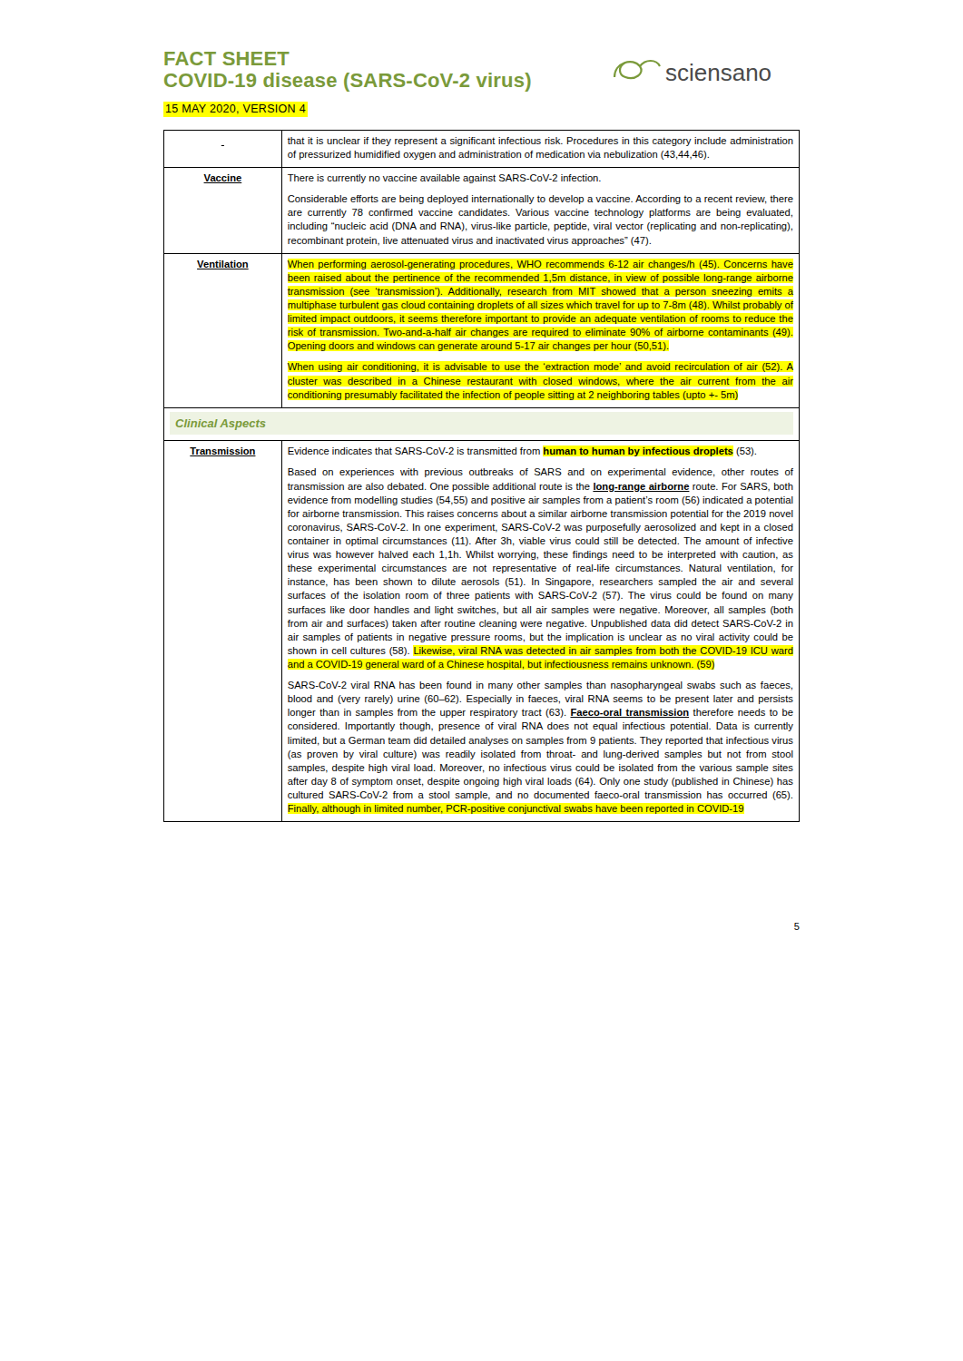FACT SHEET COVID-19 disease (SARS-CoV-2 virus)
15 MAY 2020, VERSION 4
sciensano
| | that it is unclear if they represent a significant infectious risk. Procedures in this category include administration of pressurized humidified oxygen and administration of medication via nebulization (43,44,46). |
| Vaccine | There is currently no vaccine available against SARS-CoV-2 infection. Considerable efforts are being deployed internationally to develop a vaccine. According to a recent review, there are currently 78 confirmed vaccine candidates. Various vaccine technology platforms are being evaluated, including “nucleic acid (DNA and RNA), virus-like particle, peptide, viral vector (replicating and non-replicating), recombinant protein, live attenuated virus and inactivated virus approaches” (47). |
| Ventilation | When performing aerosol-generating procedures, WHO recommends 6-12 air changes/h (45). Concerns have been raised about the pertinence of the recommended 1,5m distance, in view of possible long-range airborne transmission (see ‘transmission’). Additionally, research from MIT showed that a person sneezing emits a multiphase turbulent gas cloud containing droplets of all sizes which travel for up to 7-8m (48). Whilst probably of limited impact outdoors, it seems therefore important to provide an adequate ventilation of rooms to reduce the risk of transmission. Two-and-a-half air changes are required to eliminate 90% of airborne contaminants (49). Opening doors and windows can generate around 5-17 air changes per hour (50,51). When using air conditioning, it is advisable to use the ‘extraction mode’ and avoid recirculation of air (52). A cluster was described in a Chinese restaurant with closed windows, where the air current from the air conditioning presumably facilitated the infection of people sitting at 2 neighboring tables (upto +- 5m) |
| Clinical Aspects |
| Transmission | Evidence indicates that SARS-CoV-2 is transmitted from human to human by infectious droplets (53). Based on experiences with previous outbreaks of SARS and on experimental evidence, other routes of transmission are also debated. One possible additional route is the long-range airborne route. For SARS, both evidence from modelling studies (54,55) and positive air samples from a patient’s room (56) indicated a potential for airborne transmission. This raises concerns about a similar airborne transmission potential for the 2019 novel coronavirus, SARS-CoV-2. In one experiment, SARS-CoV-2 was purposefully aerosolized and kept in a closed container in optimal circumstances (11). After 3h, viable virus could still be detected. The amount of infective virus was however halved each 1,1h. Whilst worrying, these findings need to be interpreted with caution, as these experimental circumstances are not representative of real-life circumstances. Natural ventilation, for instance, has been shown to dilute aerosols (51). In Singapore, researchers sampled the air and several surfaces of the isolation room of three patients with SARS-CoV-2 (57). The virus could be found on many surfaces like door handles and light switches, but all air samples were negative. Moreover, all samples (both from air and surfaces) taken after routine cleaning were negative. Unpublished data did detect SARS-CoV-2 in air samples of patients in negative pressure rooms, but the implication is unclear as no viral activity could be shown in cell cultures (58). Likewise, viral RNA was detected in air samples from both the COVID-19 ICU ward and a COVID-19 general ward of a Chinese hospital, but infectiousness remains unknown. (59) SARS-CoV-2 viral RNA has been found in many other samples than nasopharyngeal swabs such as faeces, blood and (very rarely) urine (60–62). Especially in faeces, viral RNA seems to be present later and persists longer than in samples from the upper respiratory tract (63). Faeco-oral transmission therefore needs to be considered. Importantly though, presence of viral RNA does not equal infectious potential. Data is currently limited, but a German team did detailed analyses on samples from 9 patients. They reported that infectious virus (as proven by viral culture) was readily isolated from throat- and lung-derived samples but not from stool samples, despite high viral load. Moreover, no infectious virus could be isolated from the various sample sites after day 8 of symptom onset, despite ongoing high viral loads (64). Only one study (published in Chinese) has cultured SARS-CoV-2 from a stool sample, and no documented faeco-oral transmission has occurred (65). Finally, although in limited number, PCR-positive conjunctival swabs have been reported in COVID-19 |
5